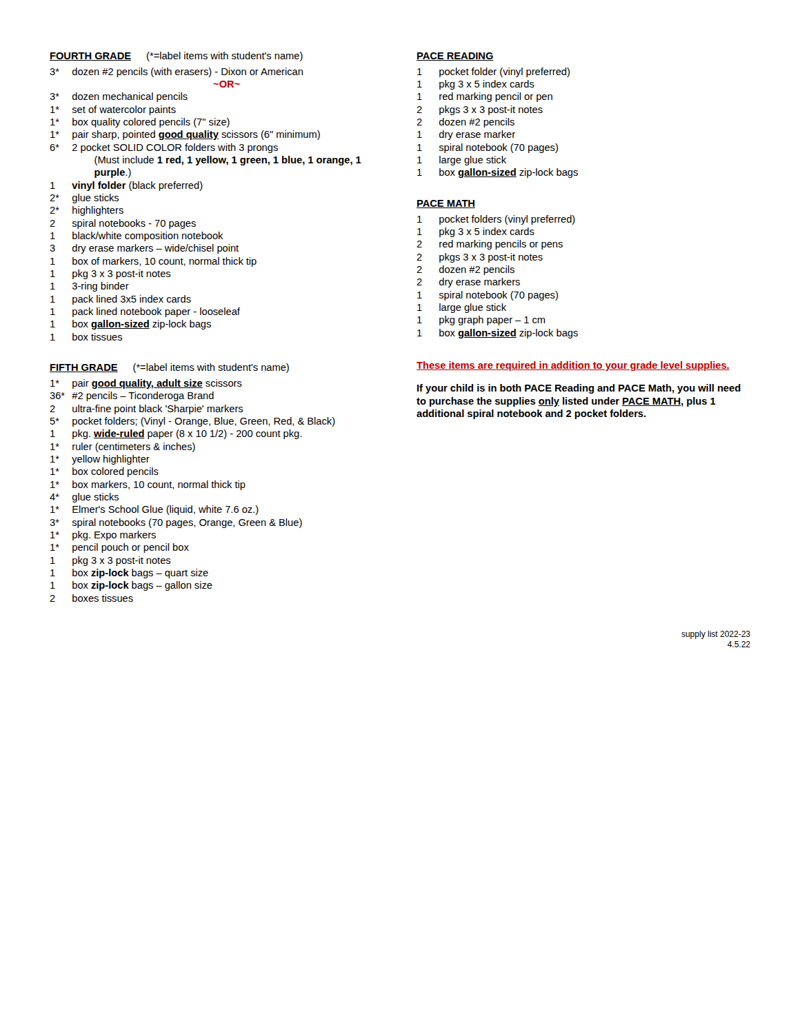FOURTH GRADE
(*=label items with student's name)
3*dozen #2 pencils (with erasers) - Dixon or American
~OR~
3*dozen mechanical pencils
1*set of watercolor paints
1*box quality colored pencils (7" size)
1*pair sharp, pointed good quality scissors (6" minimum)
6*2 pocket SOLID COLOR folders with 3 prongs
(Must include 1 red, 1 yellow, 1 green, 1 blue, 1 orange, 1 purple.)
1 vinyl folder (black preferred)
2*glue sticks
2*highlighters
2 spiral notebooks - 70 pages
1 black/white composition notebook
3 dry erase markers – wide/chisel point
1 box of markers, 10 count, normal thick tip
1 pkg 3 x 3 post-it notes
13-ring binder
1 pack lined 3x5 index cards
1 pack lined notebook paper - looseleaf
1 box gallon-sized zip-lock bags
1 box tissues
FIFTH GRADE
(*=label items with student's name)
1*pair good quality, adult size scissors
36*#2 pencils – Ticonderoga Brand
2 ultra-fine point black 'Sharpie' markers
5*pocket folders; (Vinyl - Orange, Blue, Green, Red, & Black)
1 pkg. wide-ruled paper (8 x 10 1/2) - 200 count pkg.
1*ruler (centimeters & inches)
1*yellow highlighter
1*box colored pencils
1*box markers, 10 count, normal thick tip
4*glue sticks
1*Elmer's School Glue (liquid, white 7.6 oz.)
3*spiral notebooks (70 pages, Orange, Green & Blue)
1*pkg. Expo markers
1*pencil pouch or pencil box
1 pkg 3 x 3 post-it notes
1 box zip-lock bags – quart size
1 box zip-lock bags – gallon size
2 boxes tissues
PACE READING
1 pocket folder (vinyl preferred)
1 pkg 3 x 5 index cards
1 red marking pencil or pen
2 pkgs 3 x 3 post-it notes
2 dozen #2 pencils
1 dry erase marker
1 spiral notebook (70 pages)
1 large glue stick
1 box gallon-sized zip-lock bags
PACE MATH
1 pocket folders (vinyl preferred)
1 pkg 3 x 5 index cards
2 red marking pencils or pens
2 pkgs 3 x 3 post-it notes
2 dozen #2 pencils
2 dry erase markers
1 spiral notebook (70 pages)
1 large glue stick
1 pkg graph paper – 1 cm
1 box gallon-sized zip-lock bags
These items are required in addition to your grade level supplies.
If your child is in both PACE Reading and PACE Math, you will need to purchase the supplies only listed under PACE MATH, plus 1 additional spiral notebook and 2 pocket folders.
supply list 2022-23
4.5.22